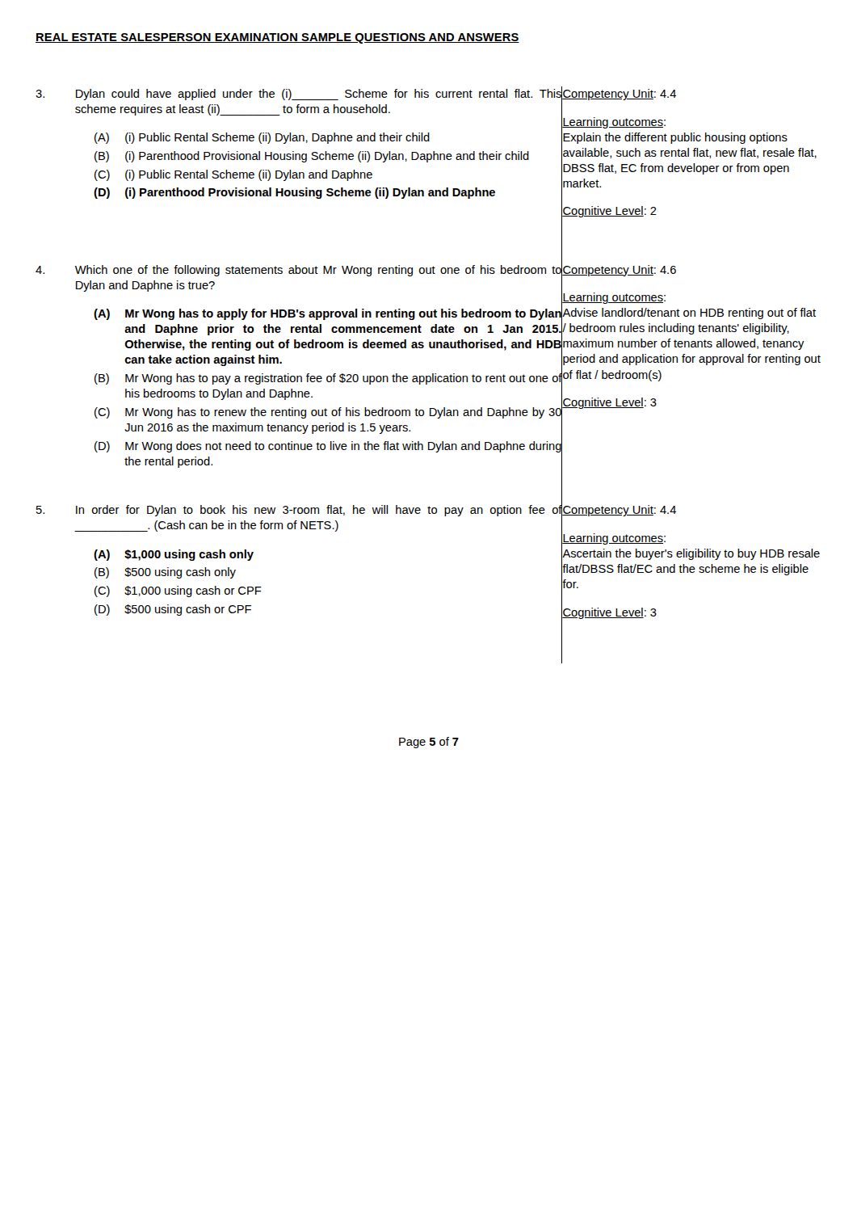REAL ESTATE SALESPERSON EXAMINATION SAMPLE QUESTIONS AND ANSWERS
| 3. | Dylan could have applied under the (i)_______ Scheme for his current rental flat. This scheme requires at least (ii)_________ to form a household. (A) (i) Public Rental Scheme (ii) Dylan, Daphne and their child (B) (i) Parenthood Provisional Housing Scheme (ii) Dylan, Daphne and their child (C) (i) Public Rental Scheme (ii) Dylan and Daphne (D) (i) Parenthood Provisional Housing Scheme (ii) Dylan and Daphne | Competency Unit : 4.4 Learning outcomes : Explain the different public housing options available, such as rental flat, new flat, resale flat, DBSS flat, EC from developer or from open market. Cognitive Level : 2 |
| 4. | Which one of the following statements about Mr Wong renting out one of his bedroom to Dylan and Daphne is true? (A) Mr Wong has to apply for HDB's approval in renting out his bedroom to Dylan and Daphne prior to the rental commencement date on 1 Jan 2015. Otherwise, the renting out of bedroom is deemed as unauthorised, and HDB can take action against him. (B) Mr Wong has to pay a registration fee of $20 upon the application to rent out one of his bedrooms to Dylan and Daphne. (C) Mr Wong has to renew the renting out of his bedroom to Dylan and Daphne by 30 Jun 2016 as the maximum tenancy period is 1.5 years. (D) Mr Wong does not need to continue to live in the flat with Dylan and Daphne during the rental period. | Competency Unit : 4.6 Learning outcomes : Advise landlord/tenant on HDB renting out of flat / bedroom rules including tenants' eligibility, maximum number of tenants allowed, tenancy period and application for approval for renting out of flat / bedroom(s) Cognitive Level : 3 |
| 5. | In order for Dylan to book his new 3-room flat, he will have to pay an option fee of ___________. (Cash can be in the form of NETS.) (A) $1,000 using cash only (B) $500 using cash only (C) $1,000 using cash or CPF (D) $500 using cash or CPF | Competency Unit : 4.4 Learning outcomes : Ascertain the buyer's eligibility to buy HDB resale flat/DBSS flat/EC and the scheme he is eligible for. Cognitive Level : 3 |
Page 5 of 7